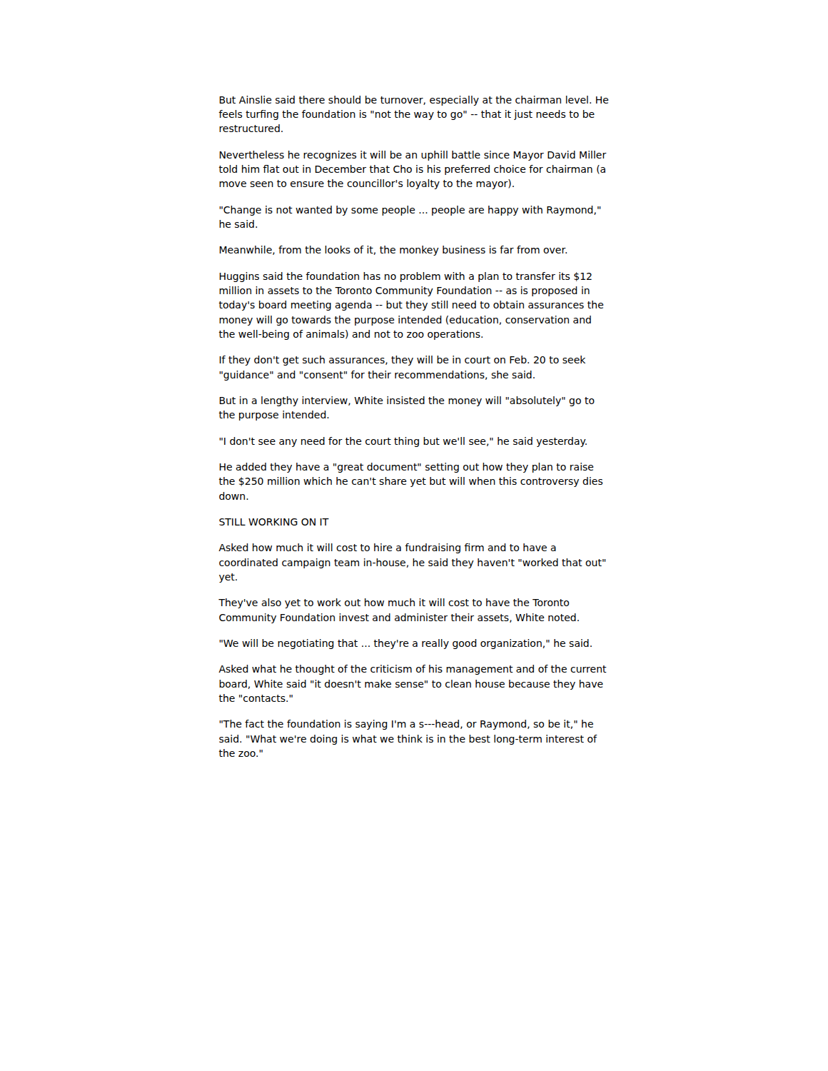But Ainslie said there should be turnover, especially at the chairman level. He feels turfing the foundation is "not the way to go" -- that it just needs to be restructured.
Nevertheless he recognizes it will be an uphill battle since Mayor David Miller told him flat out in December that Cho is his preferred choice for chairman (a move seen to ensure the councillor's loyalty to the mayor).
"Change is not wanted by some people ... people are happy with Raymond," he said.
Meanwhile, from the looks of it, the monkey business is far from over.
Huggins said the foundation has no problem with a plan to transfer its $12 million in assets to the Toronto Community Foundation -- as is proposed in today's board meeting agenda -- but they still need to obtain assurances the money will go towards the purpose intended (education, conservation and the well-being of animals) and not to zoo operations.
If they don't get such assurances, they will be in court on Feb. 20 to seek "guidance" and "consent" for their recommendations, she said.
But in a lengthy interview, White insisted the money will "absolutely" go to the purpose intended.
"I don't see any need for the court thing but we'll see," he said yesterday.
He added they have a "great document" setting out how they plan to raise the $250 million which he can't share yet but will when this controversy dies down.
STILL WORKING ON IT
Asked how much it will cost to hire a fundraising firm and to have a coordinated campaign team in-house, he said they haven't "worked that out" yet.
They've also yet to work out how much it will cost to have the Toronto Community Foundation invest and administer their assets, White noted.
"We will be negotiating that ... they're a really good organization," he said.
Asked what he thought of the criticism of his management and of the current board, White said "it doesn't make sense" to clean house because they have the "contacts."
"The fact the foundation is saying I'm a s---head, or Raymond, so be it," he said. "What we're doing is what we think is in the best long-term interest of the zoo."